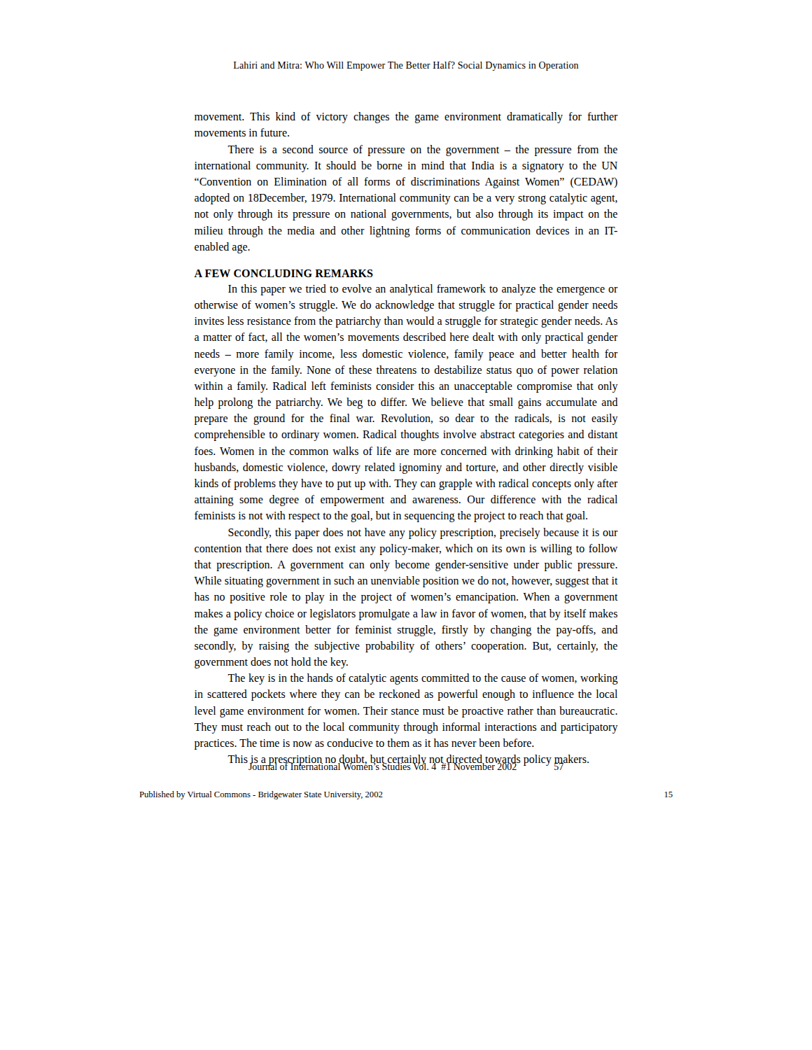Lahiri and Mitra: Who Will Empower The Better Half? Social Dynamics in Operation
movement. This kind of victory changes the game environment dramatically for further movements in future.
There is a second source of pressure on the government – the pressure from the international community. It should be borne in mind that India is a signatory to the UN “Convention on Elimination of all forms of discriminations Against Women” (CEDAW) adopted on 18December, 1979. International community can be a very strong catalytic agent, not only through its pressure on national governments, but also through its impact on the milieu through the media and other lightning forms of communication devices in an IT-enabled age.
A Few Concluding Remarks
In this paper we tried to evolve an analytical framework to analyze the emergence or otherwise of women’s struggle. We do acknowledge that struggle for practical gender needs invites less resistance from the patriarchy than would a struggle for strategic gender needs. As a matter of fact, all the women’s movements described here dealt with only practical gender needs – more family income, less domestic violence, family peace and better health for everyone in the family. None of these threatens to destabilize status quo of power relation within a family. Radical left feminists consider this an unacceptable compromise that only help prolong the patriarchy. We beg to differ. We believe that small gains accumulate and prepare the ground for the final war. Revolution, so dear to the radicals, is not easily comprehensible to ordinary women. Radical thoughts involve abstract categories and distant foes. Women in the common walks of life are more concerned with drinking habit of their husbands, domestic violence, dowry related ignominy and torture, and other directly visible kinds of problems they have to put up with. They can grapple with radical concepts only after attaining some degree of empowerment and awareness. Our difference with the radical feminists is not with respect to the goal, but in sequencing the project to reach that goal.
Secondly, this paper does not have any policy prescription, precisely because it is our contention that there does not exist any policy-maker, which on its own is willing to follow that prescription. A government can only become gender-sensitive under public pressure. While situating government in such an unenviable position we do not, however, suggest that it has no positive role to play in the project of women’s emancipation. When a government makes a policy choice or legislators promulgate a law in favor of women, that by itself makes the game environment better for feminist struggle, firstly by changing the pay-offs, and secondly, by raising the subjective probability of others’ cooperation. But, certainly, the government does not hold the key.
The key is in the hands of catalytic agents committed to the cause of women, working in scattered pockets where they can be reckoned as powerful enough to influence the local level game environment for women. Their stance must be proactive rather than bureaucratic. They must reach out to the local community through informal interactions and participatory practices. The time is now as conducive to them as it has never been before.
This is a prescription no doubt, but certainly not directed towards policy makers.
Journal of International Women’s Studies Vol. 4 #1 November 200257
Published by Virtual Commons - Bridgewater State University, 2002 15